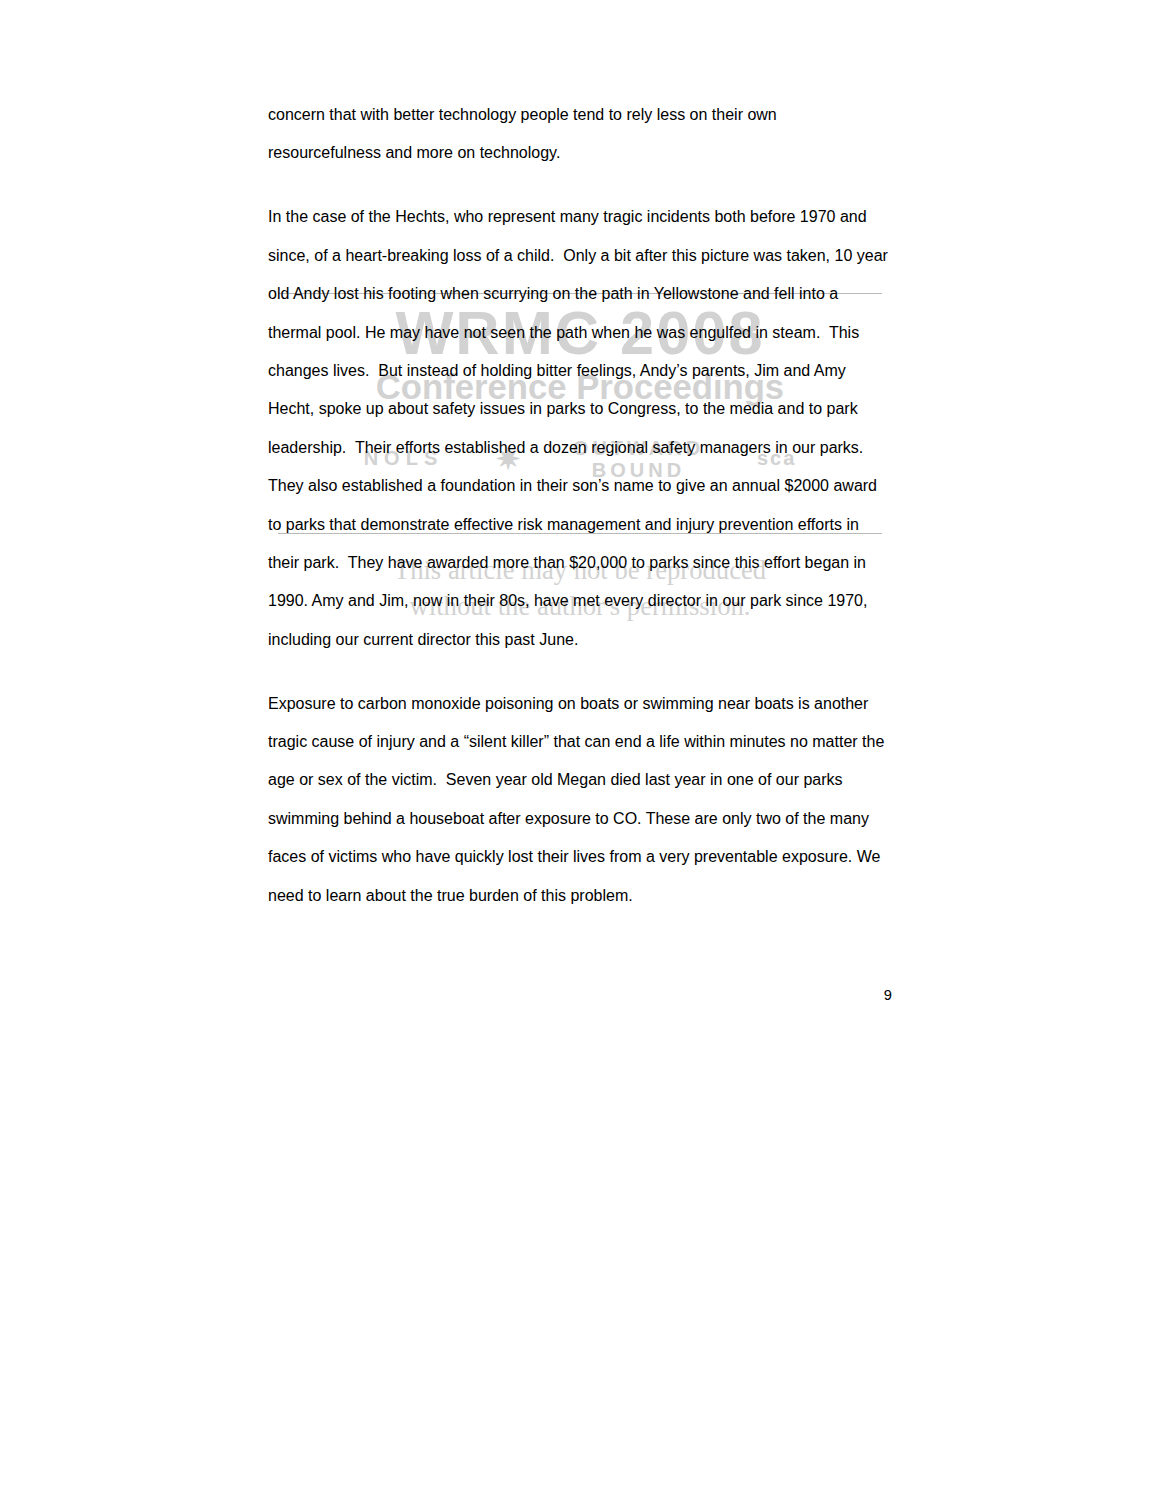WRMC 2008
Conference Proceedings
NOLS ✷ OUTWARD
BOUND sca
This article may not be reproduced
without the author's permission.
concern that with better technology people tend to rely less on their own resourcefulness and more on technology.
In the case of the Hechts, who represent many tragic incidents both before 1970 and since, of a heart-breaking loss of a child. Only a bit after this picture was taken, 10 year old Andy lost his footing when scurrying on the path in Yellowstone and fell into a thermal pool. He may have not seen the path when he was engulfed in steam. This changes lives. But instead of holding bitter feelings, Andy’s parents, Jim and Amy Hecht, spoke up about safety issues in parks to Congress, to the media and to park leadership. Their efforts established a dozen regional safety managers in our parks. They also established a foundation in their son’s name to give an annual $2000 award to parks that demonstrate effective risk management and injury prevention efforts in their park. They have awarded more than $20,000 to parks since this effort began in 1990. Amy and Jim, now in their 80s, have met every director in our park since 1970, including our current director this past June.
Exposure to carbon monoxide poisoning on boats or swimming near boats is another tragic cause of injury and a “silent killer” that can end a life within minutes no matter the age or sex of the victim. Seven year old Megan died last year in one of our parks swimming behind a houseboat after exposure to CO. These are only two of the many faces of victims who have quickly lost their lives from a very preventable exposure. We need to learn about the true burden of this problem.
9